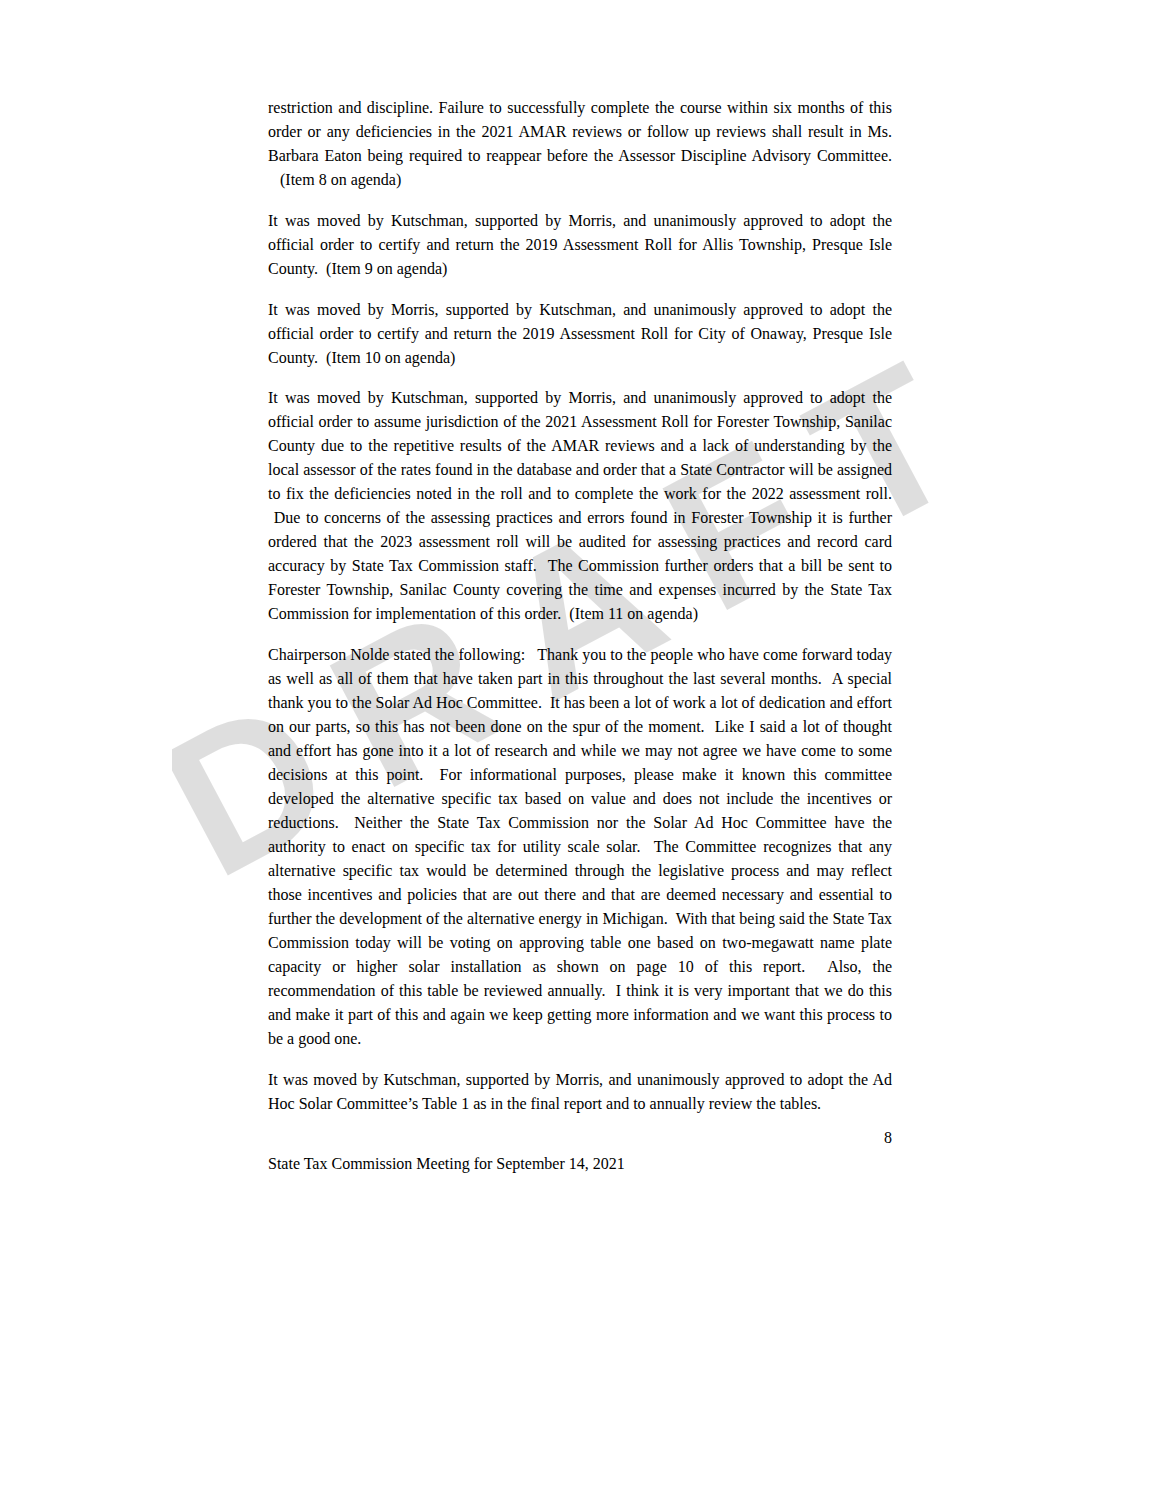DRAFT
restriction and discipline. Failure to successfully complete the course within six months of this order or any deficiencies in the 2021 AMAR reviews or follow up reviews shall result in Ms. Barbara Eaton being required to reappear before the Assessor Discipline Advisory Committee. (Item 8 on agenda)
It was moved by Kutschman, supported by Morris, and unanimously approved to adopt the official order to certify and return the 2019 Assessment Roll for Allis Township, Presque Isle County. (Item 9 on agenda)
It was moved by Morris, supported by Kutschman, and unanimously approved to adopt the official order to certify and return the 2019 Assessment Roll for City of Onaway, Presque Isle County. (Item 10 on agenda)
It was moved by Kutschman, supported by Morris, and unanimously approved to adopt the official order to assume jurisdiction of the 2021 Assessment Roll for Forester Township, Sanilac County due to the repetitive results of the AMAR reviews and a lack of understanding by the local assessor of the rates found in the database and order that a State Contractor will be assigned to fix the deficiencies noted in the roll and to complete the work for the 2022 assessment roll. Due to concerns of the assessing practices and errors found in Forester Township it is further ordered that the 2023 assessment roll will be audited for assessing practices and record card accuracy by State Tax Commission staff. The Commission further orders that a bill be sent to Forester Township, Sanilac County covering the time and expenses incurred by the State Tax Commission for implementation of this order. (Item 11 on agenda)
Chairperson Nolde stated the following: Thank you to the people who have come forward today as well as all of them that have taken part in this throughout the last several months. A special thank you to the Solar Ad Hoc Committee. It has been a lot of work a lot of dedication and effort on our parts, so this has not been done on the spur of the moment. Like I said a lot of thought and effort has gone into it a lot of research and while we may not agree we have come to some decisions at this point. For informational purposes, please make it known this committee developed the alternative specific tax based on value and does not include the incentives or reductions. Neither the State Tax Commission nor the Solar Ad Hoc Committee have the authority to enact on specific tax for utility scale solar. The Committee recognizes that any alternative specific tax would be determined through the legislative process and may reflect those incentives and policies that are out there and that are deemed necessary and essential to further the development of the alternative energy in Michigan. With that being said the State Tax Commission today will be voting on approving table one based on two-megawatt name plate capacity or higher solar installation as shown on page 10 of this report. Also, the recommendation of this table be reviewed annually. I think it is very important that we do this and make it part of this and again we keep getting more information and we want this process to be a good one.
It was moved by Kutschman, supported by Morris, and unanimously approved to adopt the Ad Hoc Solar Committee’s Table 1 as in the final report and to annually review the tables.
8
State Tax Commission Meeting for September 14, 2021